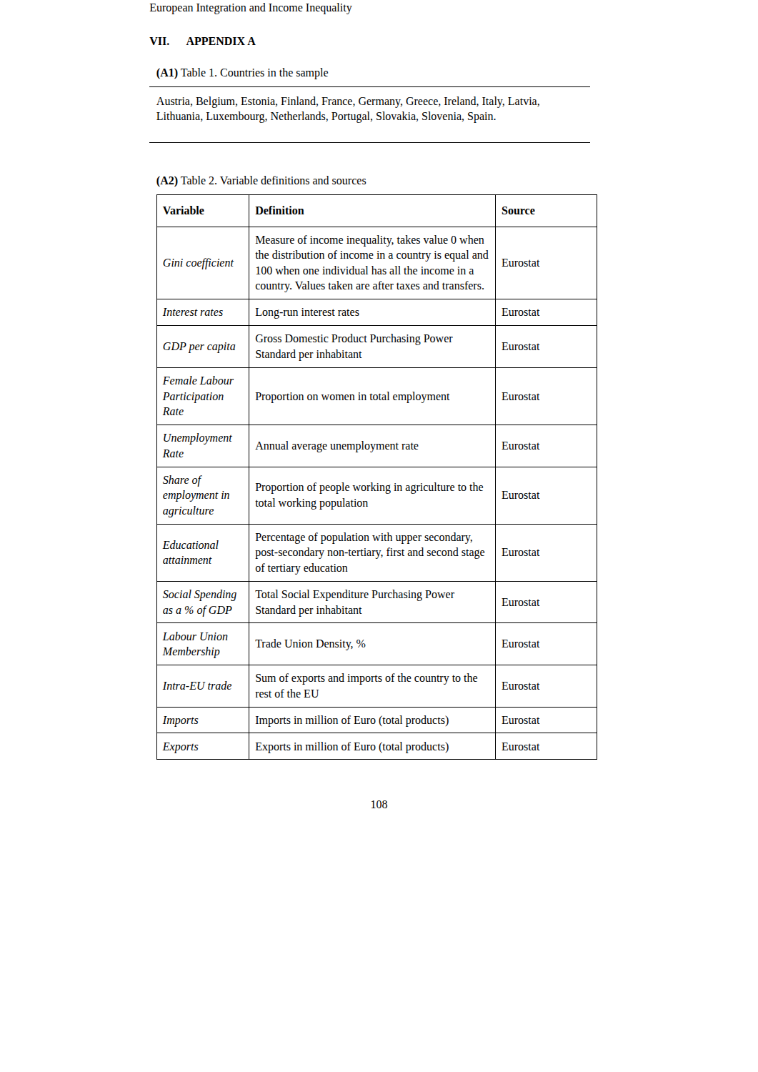European Integration and Income Inequality
VII. APPENDIX A
(A1) Table 1. Countries in the sample
| Austria, Belgium, Estonia, Finland, France, Germany, Greece, Ireland, Italy, Latvia, Lithuania, Luxembourg, Netherlands, Portugal, Slovakia, Slovenia, Spain. |
(A2) Table 2. Variable definitions and sources
| Variable | Definition | Source |
| --- | --- | --- |
| Gini coefficient | Measure of income inequality, takes value 0 when the distribution of income in a country is equal and 100 when one individual has all the income in a country. Values taken are after taxes and transfers. | Eurostat |
| Interest rates | Long-run interest rates | Eurostat |
| GDP per capita | Gross Domestic Product Purchasing Power Standard per inhabitant | Eurostat |
| Female Labour Participation Rate | Proportion on women in total employment | Eurostat |
| Unemployment Rate | Annual average unemployment rate | Eurostat |
| Share of employment in agriculture | Proportion of people working in agriculture to the total working population | Eurostat |
| Educational attainment | Percentage of population with upper secondary, post-secondary non-tertiary, first and second stage of tertiary education | Eurostat |
| Social Spending as a % of GDP | Total Social Expenditure Purchasing Power Standard per inhabitant | Eurostat |
| Labour Union Membership | Trade Union Density, % | Eurostat |
| Intra-EU trade | Sum of exports and imports of the country to the rest of the EU | Eurostat |
| Imports | Imports in million of Euro (total products) | Eurostat |
| Exports | Exports in million of Euro (total products) | Eurostat |
108